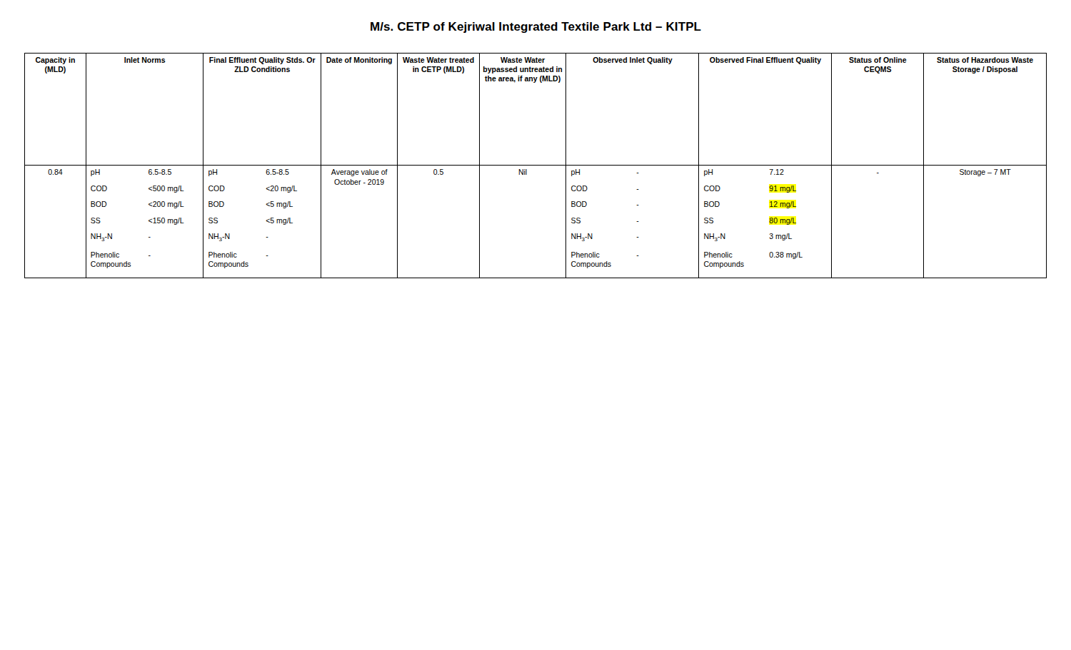M/s. CETP of Kejriwal Integrated Textile Park Ltd – KITPL
| Capacity in (MLD) | Inlet Norms | Final Effluent Quality Stds. Or ZLD Conditions | Date of Monitoring | Waste Water treated in CETP (MLD) | Waste Water bypassed untreated in the area, if any (MLD) | Observed Inlet Quality | Observed Final Effluent Quality | Status of Online CEQMS | Status of Hazardous Waste Storage / Disposal |
| --- | --- | --- | --- | --- | --- | --- | --- | --- | --- |
| 0.84 | / pH / 6.5-8.5 / / COD / <500 mg/L / / BOD / <200 mg/L / / SS / <150 mg/L / / NH 3 -N / - / / Phenolic Compounds / - / | / pH / 6.5-8.5 / / COD / <20 mg/L / / BOD / <5 mg/L / / SS / <5 mg/L / / NH 3 -N / - / / Phenolic Compounds / - / | Average value of October - 2019 | 0.5 | Nil | / pH / - / / COD / - / / BOD / - / / SS / - / / NH 3 -N / - / / Phenolic Compounds / - / | / pH / 7.12 / / COD / 91 mg/L / / BOD / 12 mg/L / / SS / 80 mg/L / / NH 3 -N / 3 mg/L / / Phenolic Compounds / 0.38 mg/L / | - | Storage – 7 MT |